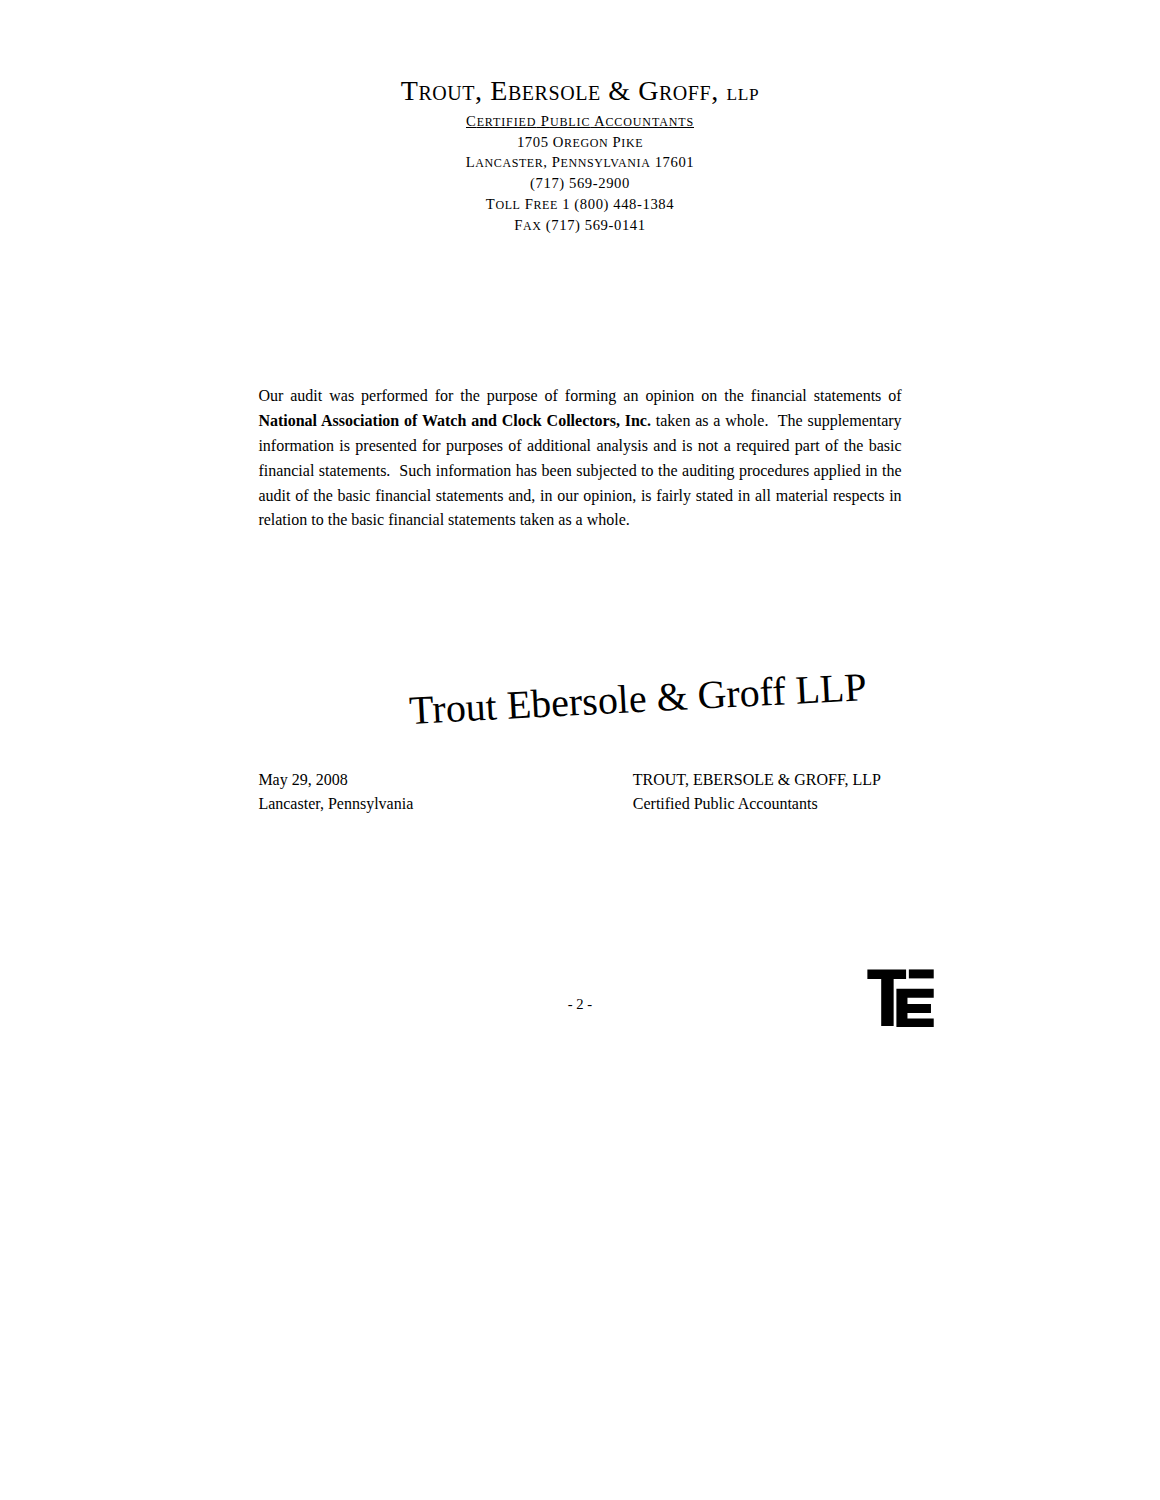TROUT, EBERSOLE & GROFF, LLP
CERTIFIED PUBLIC ACCOUNTANTS
1705 OREGON PIKE
LANCASTER, PENNSYLVANIA 17601
(717) 569-2900
TOLL FREE 1 (800) 448-1384
FAX (717) 569-0141
Our audit was performed for the purpose of forming an opinion on the financial statements of National Association of Watch and Clock Collectors, Inc. taken as a whole. The supplementary information is presented for purposes of additional analysis and is not a required part of the basic financial statements. Such information has been subjected to the auditing procedures applied in the audit of the basic financial statements and, in our opinion, is fairly stated in all material respects in relation to the basic financial statements taken as a whole.
Trout Ebersole & Groff LLP
May 29, 2008
Lancaster, Pennsylvania
TROUT, EBERSOLE & GROFF, LLP
Certified Public Accountants
- 2 -